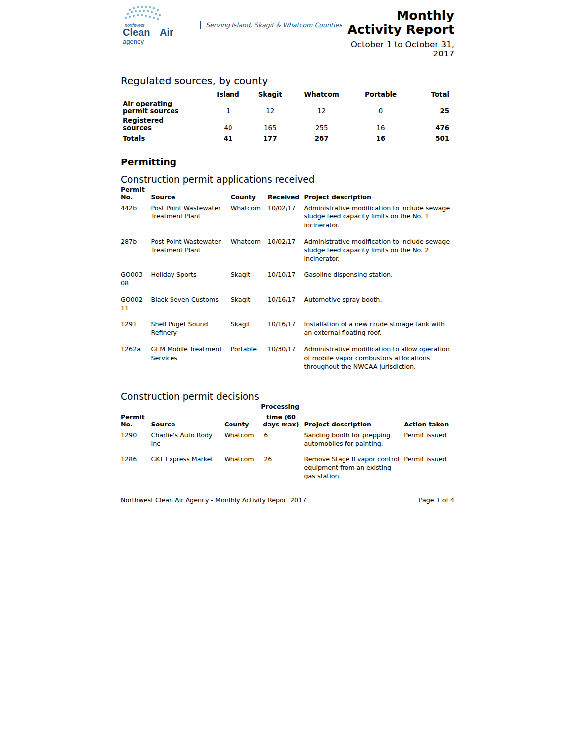northwest Clean Air agency
Serving Island, Skagit & Whatcom Counties
Monthly Activity Report
October 1 to October 31, 2017
Regulated sources, by county
| | Island | Skagit | Whatcom | Portable | Total |
| --- | --- | --- | --- | --- | --- |
| Air operating permit sources | 1 | 12 | 12 | 0 | 25 |
| Registered sources | 40 | 165 | 255 | 16 | 476 |
| Totals | 41 | 177 | 267 | 16 | 501 |
Permitting
Construction permit applications received
| Permit No. | Source | County | Received | Project description |
| --- | --- | --- | --- | --- |
| 442b | Post Point Wastewater Treatment Plant | Whatcom | 10/02/17 | Administrative modification to include sewage sludge feed capacity limits on the No. 1 incinerator. |
| 287b | Post Point Wastewater Treatment Plant | Whatcom | 10/02/17 | Administrative modification to include sewage sludge feed capacity limits on the No. 2 incinerator. |
| GO003-08 | Holiday Sports | Skagit | 10/10/17 | Gasoline dispensing station. |
| GO002-11 | Black Seven Customs | Skagit | 10/16/17 | Automotive spray booth. |
| 1291 | Shell Puget Sound Refinery | Skagit | 10/16/17 | Installation of a new crude storage tank with an external floating roof. |
| 1262a | GEM Mobile Treatment Services | Portable | 10/30/17 | Administrative modification to allow operation of mobile vapor combustors al locations throughout the NWCAA jurisdiction. |
Construction permit decisions
| | | | Processing | | |
| --- | --- | --- | --- | --- | --- |
| Permit No. | Source | County | time (60 days max) | Project description | Action taken |
| 1290 | Charlie's Auto Body Inc | Whatcom | 6 | Sanding booth for prepping automobiles for painting. | Permit issued |
| 1286 | GKT Express Market | Whatcom | 26 | Remove Stage II vapor control equipment from an existing gas station. | Permit issued |
Northwest Clean Air Agency - Monthly Activity Report 2017
Page 1 of 4